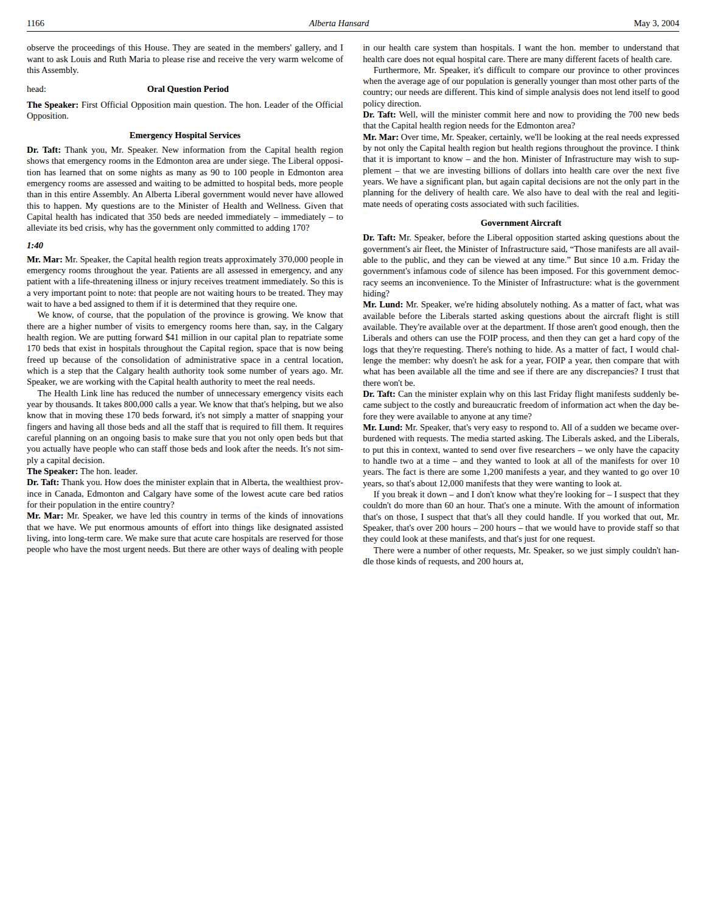1166 Alberta Hansard May 3, 2004
observe the proceedings of this House. They are seated in the members' gallery, and I want to ask Louis and Ruth Maria to please rise and receive the very warm welcome of this Assembly.
head: Oral Question Period
The Speaker: First Official Opposition main question. The hon. Leader of the Official Opposition.
Emergency Hospital Services
Dr. Taft: Thank you, Mr. Speaker. New information from the Capital health region shows that emergency rooms in the Edmonton area are under siege. The Liberal opposition has learned that on some nights as many as 90 to 100 people in Edmonton area emergency rooms are assessed and waiting to be admitted to hospital beds, more people than in this entire Assembly. An Alberta Liberal government would never have allowed this to happen. My questions are to the Minister of Health and Wellness. Given that Capital health has indicated that 350 beds are needed immediately – immediately – to alleviate its bed crisis, why has the government only committed to adding 170?
1:40
Mr. Mar: Mr. Speaker, the Capital health region treats approximately 370,000 people in emergency rooms throughout the year. Patients are all assessed in emergency, and any patient with a life-threatening illness or injury receives treatment immediately. So this is a very important point to note: that people are not waiting hours to be treated. They may wait to have a bed assigned to them if it is determined that they require one.
We know, of course, that the population of the province is growing. We know that there are a higher number of visits to emergency rooms here than, say, in the Calgary health region. We are putting forward $41 million in our capital plan to repatriate some 170 beds that exist in hospitals throughout the Capital region, space that is now being freed up because of the consolidation of administrative space in a central location, which is a step that the Calgary health authority took some number of years ago. Mr. Speaker, we are working with the Capital health authority to meet the real needs.
The Health Link line has reduced the number of unnecessary emergency visits each year by thousands. It takes 800,000 calls a year. We know that that's helping, but we also know that in moving these 170 beds forward, it's not simply a matter of snapping your fingers and having all those beds and all the staff that is required to fill them. It requires careful planning on an ongoing basis to make sure that you not only open beds but that you actually have people who can staff those beds and look after the needs. It's not simply a capital decision.
The Speaker: The hon. leader.
Dr. Taft: Thank you. How does the minister explain that in Alberta, the wealthiest province in Canada, Edmonton and Calgary have some of the lowest acute care bed ratios for their population in the entire country?
Mr. Mar: Mr. Speaker, we have led this country in terms of the kinds of innovations that we have. We put enormous amounts of effort into things like designated assisted living, into long-term care. We make sure that acute care hospitals are reserved for those people who have the most urgent needs. But there are other ways of dealing with people in our health care system than hospitals. I want the hon. member to understand that health care does not equal hospital care. There are many different facets of health care.
Furthermore, Mr. Speaker, it's difficult to compare our province to other provinces when the average age of our population is generally younger than most other parts of the country; our needs are different. This kind of simple analysis does not lend itself to good policy direction.
Dr. Taft: Well, will the minister commit here and now to providing the 700 new beds that the Capital health region needs for the Edmonton area?
Mr. Mar: Over time, Mr. Speaker, certainly, we'll be looking at the real needs expressed by not only the Capital health region but health regions throughout the province. I think that it is important to know – and the hon. Minister of Infrastructure may wish to supplement – that we are investing billions of dollars into health care over the next five years. We have a significant plan, but again capital decisions are not the only part in the planning for the delivery of health care. We also have to deal with the real and legitimate needs of operating costs associated with such facilities.
Government Aircraft
Dr. Taft: Mr. Speaker, before the Liberal opposition started asking questions about the government's air fleet, the Minister of Infrastructure said, “Those manifests are all available to the public, and they can be viewed at any time.” But since 10 a.m. Friday the government's infamous code of silence has been imposed. For this government democracy seems an inconvenience. To the Minister of Infrastructure: what is the government hiding?
Mr. Lund: Mr. Speaker, we're hiding absolutely nothing. As a matter of fact, what was available before the Liberals started asking questions about the aircraft flight is still available. They're available over at the department. If those aren't good enough, then the Liberals and others can use the FOIP process, and then they can get a hard copy of the logs that they're requesting. There's nothing to hide. As a matter of fact, I would challenge the member: why doesn't he ask for a year, FOIP a year, then compare that with what has been available all the time and see if there are any discrepancies? I trust that there won't be.
Dr. Taft: Can the minister explain why on this last Friday flight manifests suddenly became subject to the costly and bureaucratic freedom of information act when the day before they were available to anyone at any time?
Mr. Lund: Mr. Speaker, that's very easy to respond to. All of a sudden we became overburdened with requests. The media started asking. The Liberals asked, and the Liberals, to put this in context, wanted to send over five researchers – we only have the capacity to handle two at a time – and they wanted to look at all of the manifests for over 10 years. The fact is there are some 1,200 manifests a year, and they wanted to go over 10 years, so that's about 12,000 manifests that they were wanting to look at.
If you break it down – and I don't know what they're looking for – I suspect that they couldn't do more than 60 an hour. That's one a minute. With the amount of information that's on those, I suspect that that's all they could handle. If you worked that out, Mr. Speaker, that's over 200 hours – 200 hours – that we would have to provide staff so that they could look at these manifests, and that's just for one request.
There were a number of other requests, Mr. Speaker, so we just simply couldn't handle those kinds of requests, and 200 hours at,